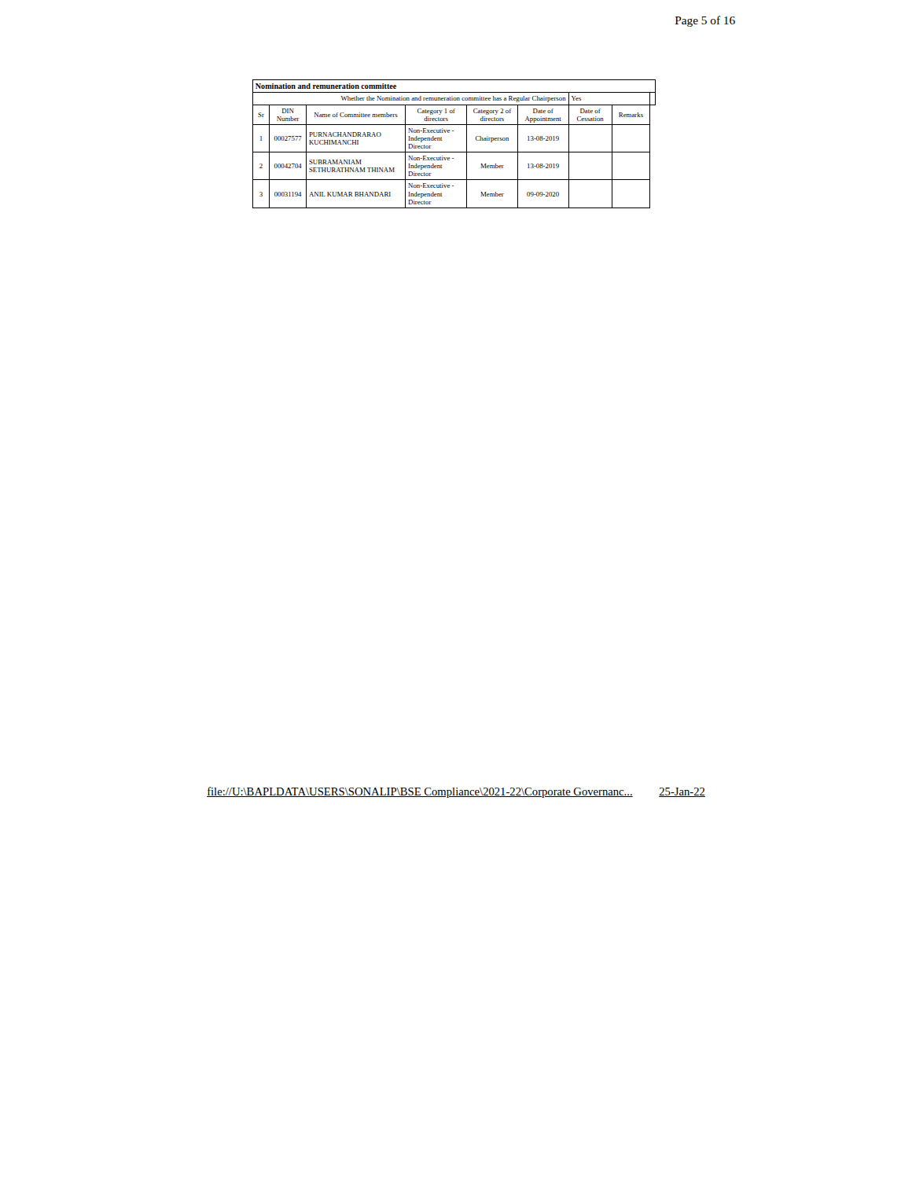Page 5 of 16
| Nomination and remuneration committee |
| Whether the Nomination and remuneration committee has a Regular Chairperson | Yes | |
| Sr | DIN Number | Name of Committee members | Category 1 of directors | Category 2 of directors | Date of Appointment | Date of Cessation | Remarks | |
| 1 | 00027577 | PURNACHANDRARAO KUCHIMANCHI | Non-Executive - Independent Director | Chairperson | 13-08-2019 | | | |
| 2 | 00042704 | SUBRAMANIAM SETHURATHNAM THINAM | Non-Executive - Independent Director | Member | 13-08-2019 | | | |
| 3 | 00031194 | ANIL KUMAR BHANDARI | Non-Executive - Independent Director | Member | 09-09-2020 | | | |
file://U:\BAPLDATA\USERS\SONALIP\BSE Compliance\2021-22\Corporate Governanc...25-Jan-22